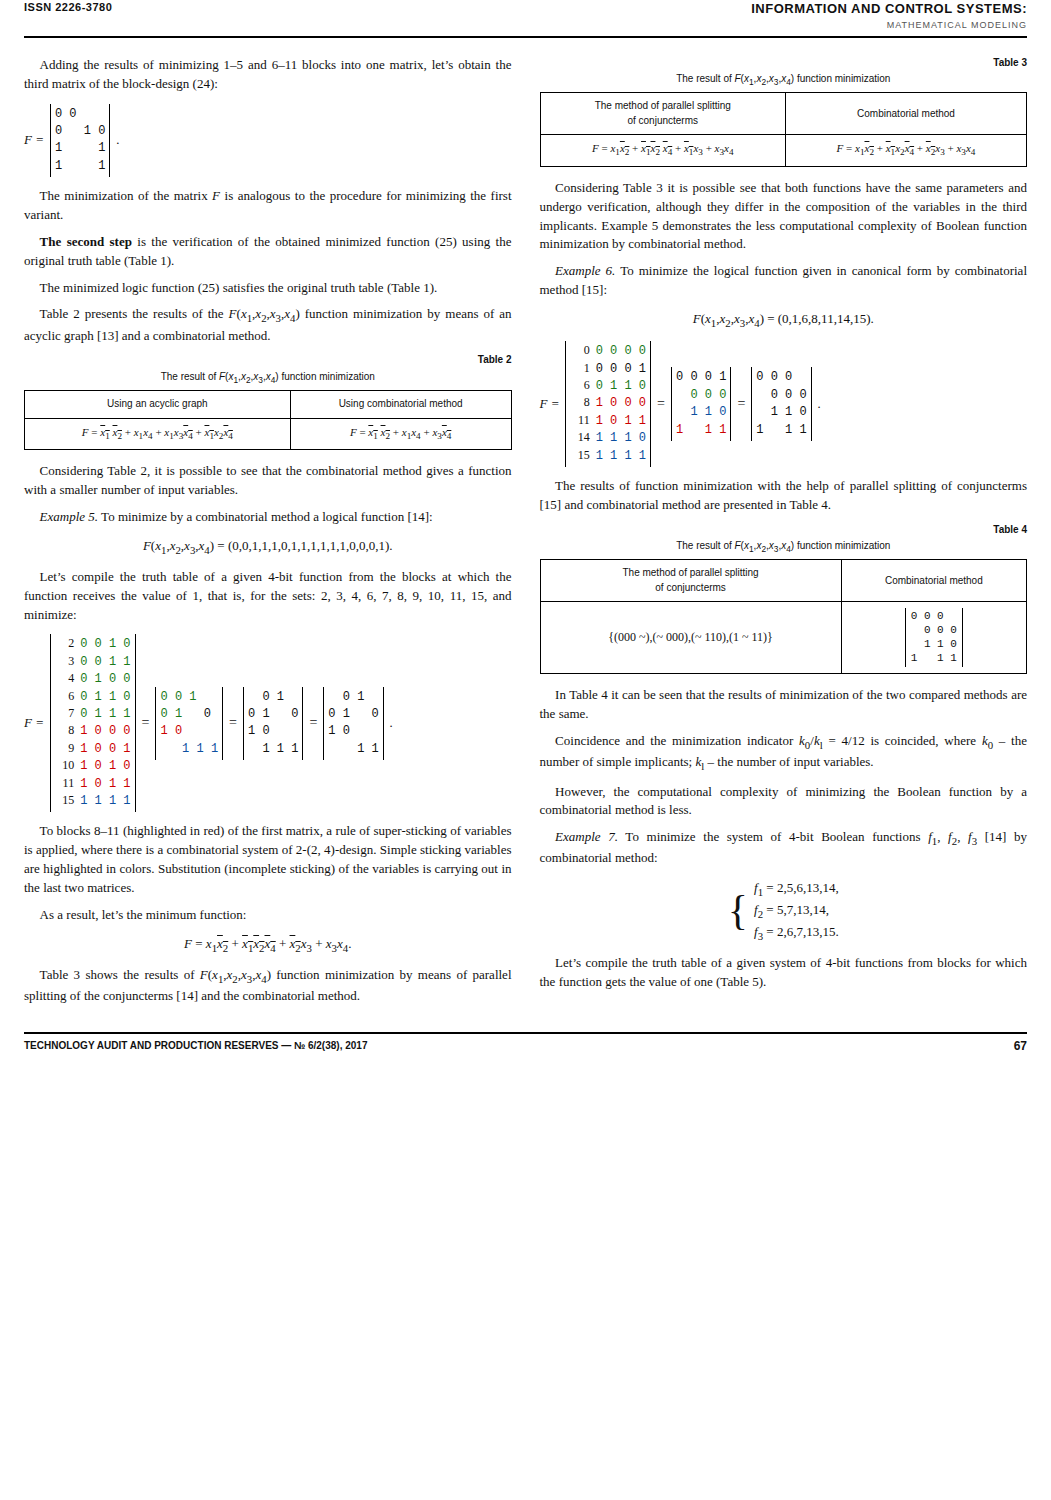ISSN 2226-3780
INFORMATION AND CONTROL SYSTEMS:
MATHEMATICAL MODELING
Adding the results of minimizing 1–5 and 6–11 blocks into one matrix, let’s obtain the third matrix of the block-design (24):
F = 0 0
0 1 0
1 1
1 1 .
The minimization of the matrix F is analogous to the procedure for minimizing the first variant.
The second step is the verification of the obtained minimized function (25) using the original truth table (Table 1).
The minimized logic function (25) satisfies the original truth table (Table 1).
Table 2 presents the results of the F(x1,x2,x3,x4) function minimization by means of an acyclic graph [13] and a combinatorial method.
Table 2
The result of F(x1,x2,x3,x4) function minimization
| Using an acyclic graph | Using combinatorial method |
| --- | --- |
| F = x 1 x 2 + x 1 x 4 + x 1 x 3 x 4 + x 1 x 2 x 4 | F = x 1 x 2 + x 1 x 4 + x 3 x 4 |
Considering Table 2, it is possible to see that the combinatorial method gives a function with a smaller number of input variables.
Example 5. To minimize by a combinatorial method a logical function [14]:
F(x1,x2,x3,x4) = (0,0,1,1,1,0,1,1,1,1,1,1,0,0,0,1).
Let’s compile the truth table of a given 4-bit function from the blocks at which the function receives the value of 1, that is, for the sets: 2, 3, 4, 6, 7, 8, 9, 10, 11, 15, and minimize:
F = 20 0 1 0
30 0 1 1
40 1 0 0
60 1 1 0
70 1 1 1
81 0 0 0
91 0 0 1
101 0 1 0
111 0 1 1
151 1 1 1 = 0 0 1
0 1 0
1 0
1 1 1 = 0 1
0 1 0
1 0
1 1 1 = 0 1
0 1 0
1 0
1 1 .
To blocks 8–11 (highlighted in red) of the first matrix, a rule of super-sticking of variables is applied, where there is a combinatorial system of 2-(2, 4)-design. Simple sticking variables are highlighted in colors. Substitution (incomplete sticking) of the variables is carrying out in the last two matrices.
As a result, let’s the minimum function:
F = x1x2 + x1 x2 x4 + x2 x3 + x3x4.
Table 3 shows the results of F(x1,x2,x3,x4) function minimization by means of parallel splitting of the conjuncterms [14] and the combinatorial method.
Table 3
The result of F(x1,x2,x3,x4) function minimization
| The method of parallel splitting of conjuncterms | Combinatorial method |
| --- | --- |
| F = x 1 x 2 + x 1 x 2 x 4 + x 1 x 3 + x 3 x 4 | F = x 1 x 2 + x 1 x 2 x 4 + x 2 x 3 + x 3 x 4 |
Considering Table 3 it is possible see that both functions have the same parameters and undergo verification, although they differ in the composition of the variables in the third implicants. Example 5 demonstrates the less computational complexity of Boolean function minimization by combinatorial method.
Example 6. To minimize the logical function given in canonical form by combinatorial method [15]:
F(x1,x2,x3,x4) = (0,1,6,8,11,14,15).
F = 00 0 0 0
10 0 0 1
60 1 1 0
81 0 0 0
111 0 1 1
141 1 1 0
151 1 1 1 = 0 0 0 1
0 0 0
1 1 0
1 1 1 = 0 0 0
0 0 0
1 1 0
1 1 1 .
The results of function minimization with the help of parallel splitting of conjuncterms [15] and combinatorial method are presented in Table 4.
Table 4
The result of F(x1,x2,x3,x4) function minimization
| The method of parallel splitting of conjuncterms | Combinatorial method |
| --- | --- |
| {(000 ~),(~ 000),(~ 110),(1 ~ 11)} | 0 0 0 0 0 0 1 1 0 1 1 1 |
In Table 4 it can be seen that the results of minimization of the two compared methods are the same.
Coincidence and the minimization indicator k0/kl = 4/12 is coincided, where k0 – the number of simple implicants; kl – the number of input variables.
However, the computational complexity of minimizing the Boolean function by a combinatorial method is less.
Example 7. To minimize the system of 4-bit Boolean functions f1, f2, f3 [14] by combinatorial method:
{
f1 = 2,5,6,13,14,
f2 = 5,7,13,14,
f3 = 2,6,7,13,15.
Let’s compile the truth table of a given system of 4-bit functions from blocks for which the function gets the value of one (Table 5).
TECHNOLOGY AUDIT AND PRODUCTION RESERVES — № 6/2(38), 2017
67